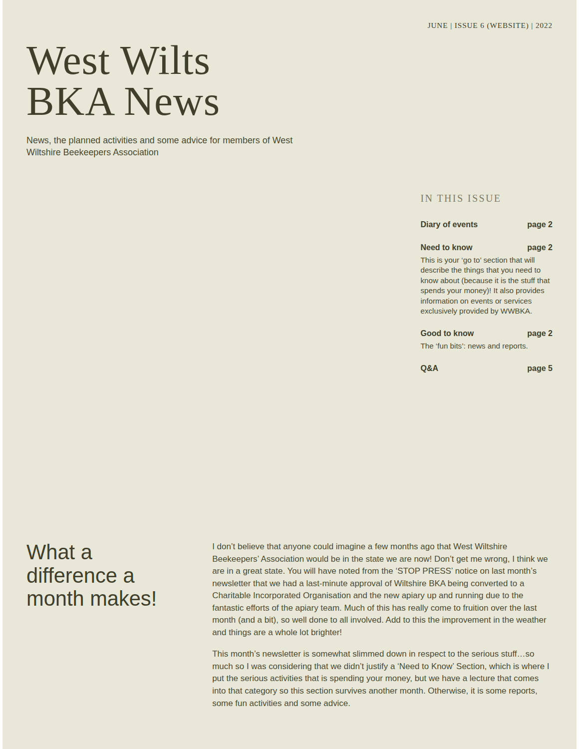JUNE | ISSUE 6 (WEBSITE) | 2022
West Wilts BKA News
News, the planned activities and some advice for members of West Wiltshire Beekeepers Association
In this issue
Diary of events page 2
Need to know page 2
This is your ‘go to’ section that will describe the things that you need to know about (because it is the stuff that spends your money)! It also provides information on events or services exclusively provided by WWBKA.
Good to know page 2
The ‘fun bits’: news and reports.
Q&A page 5
What a difference a month makes!
I don’t believe that anyone could imagine a few months ago that West Wiltshire Beekeepers’ Association would be in the state we are now! Don’t get me wrong, I think we are in a great state. You will have noted from the ‘STOP PRESS’ notice on last month’s newsletter that we had a last-minute approval of Wiltshire BKA being converted to a Charitable Incorporated Organisation and the new apiary up and running due to the fantastic efforts of the apiary team. Much of this has really come to fruition over the last month (and a bit), so well done to all involved. Add to this the improvement in the weather and things are a whole lot brighter!
This month’s newsletter is somewhat slimmed down in respect to the serious stuff…so much so I was considering that we didn’t justify a ‘Need to Know’ Section, which is where I put the serious activities that is spending your money, but we have a lecture that comes into that category so this section survives another month. Otherwise, it is some reports, some fun activities and some advice.